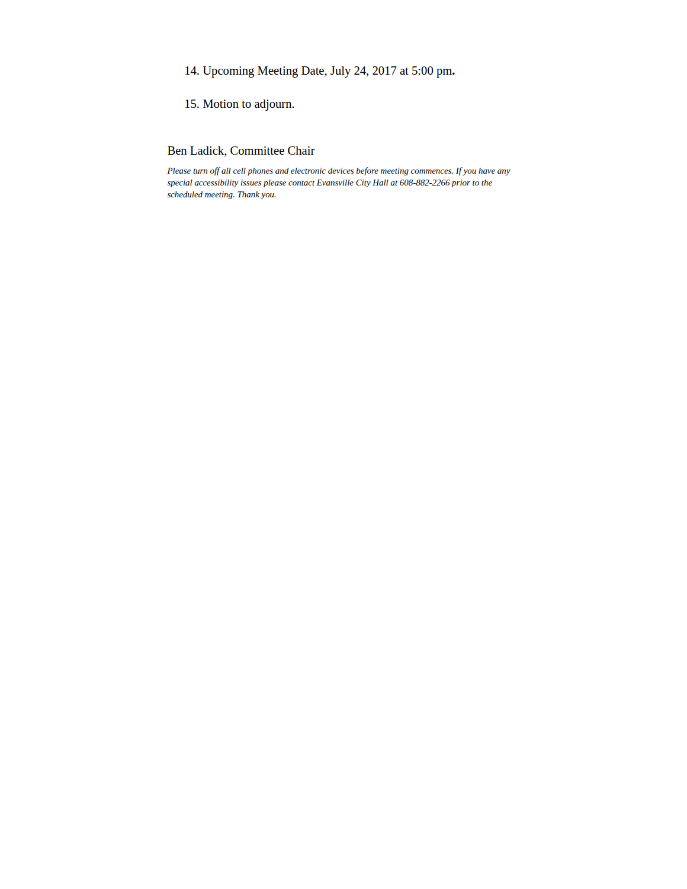14. Upcoming Meeting Date, July 24, 2017 at 5:00 pm.
15. Motion to adjourn.
Ben Ladick, Committee Chair
Please turn off all cell phones and electronic devices before meeting commences. If you have any special accessibility issues please contact Evansville City Hall at 608-882-2266 prior to the scheduled meeting. Thank you.